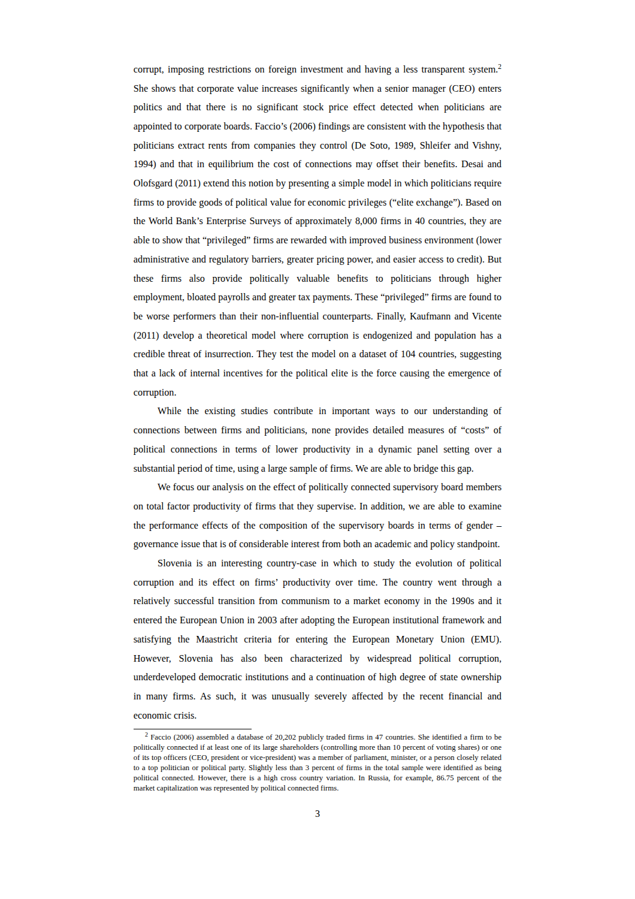corrupt, imposing restrictions on foreign investment and having a less transparent system.2 She shows that corporate value increases significantly when a senior manager (CEO) enters politics and that there is no significant stock price effect detected when politicians are appointed to corporate boards. Faccio’s (2006) findings are consistent with the hypothesis that politicians extract rents from companies they control (De Soto, 1989, Shleifer and Vishny, 1994) and that in equilibrium the cost of connections may offset their benefits. Desai and Olofsgard (2011) extend this notion by presenting a simple model in which politicians require firms to provide goods of political value for economic privileges (“elite exchange”). Based on the World Bank’s Enterprise Surveys of approximately 8,000 firms in 40 countries, they are able to show that “privileged” firms are rewarded with improved business environment (lower administrative and regulatory barriers, greater pricing power, and easier access to credit). But these firms also provide politically valuable benefits to politicians through higher employment, bloated payrolls and greater tax payments. These “privileged” firms are found to be worse performers than their non-influential counterparts. Finally, Kaufmann and Vicente (2011) develop a theoretical model where corruption is endogenized and population has a credible threat of insurrection. They test the model on a dataset of 104 countries, suggesting that a lack of internal incentives for the political elite is the force causing the emergence of corruption.
While the existing studies contribute in important ways to our understanding of connections between firms and politicians, none provides detailed measures of “costs” of political connections in terms of lower productivity in a dynamic panel setting over a substantial period of time, using a large sample of firms. We are able to bridge this gap.
We focus our analysis on the effect of politically connected supervisory board members on total factor productivity of firms that they supervise. In addition, we are able to examine the performance effects of the composition of the supervisory boards in terms of gender – governance issue that is of considerable interest from both an academic and policy standpoint.
Slovenia is an interesting country-case in which to study the evolution of political corruption and its effect on firms’ productivity over time. The country went through a relatively successful transition from communism to a market economy in the 1990s and it entered the European Union in 2003 after adopting the European institutional framework and satisfying the Maastricht criteria for entering the European Monetary Union (EMU). However, Slovenia has also been characterized by widespread political corruption, underdeveloped democratic institutions and a continuation of high degree of state ownership in many firms. As such, it was unusually severely affected by the recent financial and economic crisis.
2 Faccio (2006) assembled a database of 20,202 publicly traded firms in 47 countries. She identified a firm to be politically connected if at least one of its large shareholders (controlling more than 10 percent of voting shares) or one of its top officers (CEO, president or vice-president) was a member of parliament, minister, or a person closely related to a top politician or political party. Slightly less than 3 percent of firms in the total sample were identified as being political connected. However, there is a high cross country variation. In Russia, for example, 86.75 percent of the market capitalization was represented by political connected firms.
3